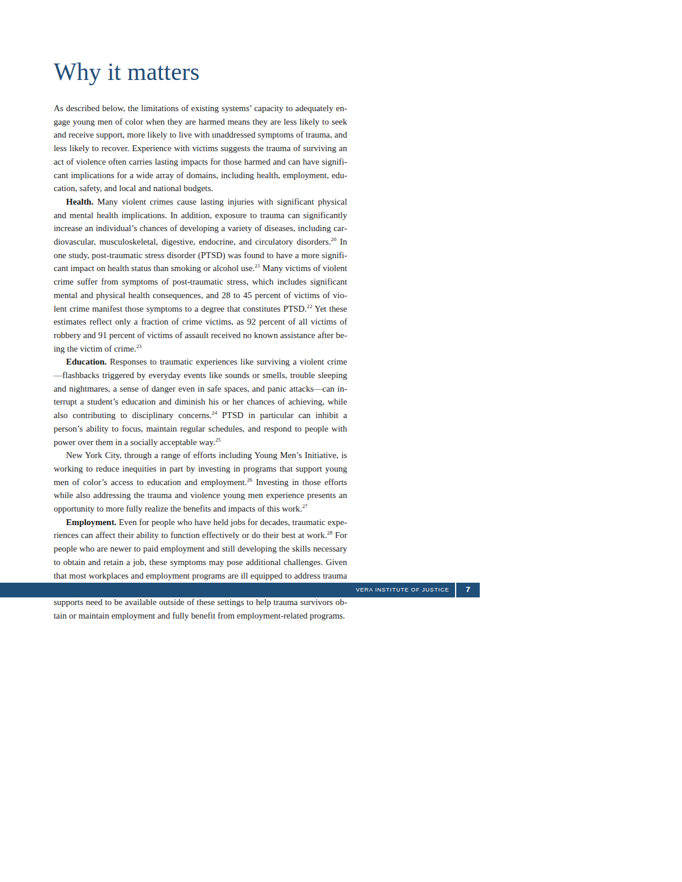Why it matters
As described below, the limitations of existing systems’ capacity to adequately engage young men of color when they are harmed means they are less likely to seek and receive support, more likely to live with unaddressed symptoms of trauma, and less likely to recover. Experience with victims suggests the trauma of surviving an act of violence often carries lasting impacts for those harmed and can have significant implications for a wide array of domains, including health, employment, education, safety, and local and national budgets.
Health. Many violent crimes cause lasting injuries with significant physical and mental health implications. In addition, exposure to trauma can significantly increase an individual’s chances of developing a variety of diseases, including cardiovascular, musculoskeletal, digestive, endocrine, and circulatory disorders.20 In one study, post-traumatic stress disorder (PTSD) was found to have a more significant impact on health status than smoking or alcohol use.21 Many victims of violent crime suffer from symptoms of post-traumatic stress, which includes significant mental and physical health consequences, and 28 to 45 percent of victims of violent crime manifest those symptoms to a degree that constitutes PTSD.22 Yet these estimates reflect only a fraction of crime victims, as 92 percent of all victims of robbery and 91 percent of victims of assault received no known assistance after being the victim of crime.23
Education. Responses to traumatic experiences like surviving a violent crime—flashbacks triggered by everyday events like sounds or smells, trouble sleeping and nightmares, a sense of danger even in safe spaces, and panic attacks—can interrupt a student’s education and diminish his or her chances of achieving, while also contributing to disciplinary concerns.24 PTSD in particular can inhibit a person’s ability to focus, maintain regular schedules, and respond to people with power over them in a socially acceptable way.25
New York City, through a range of efforts including Young Men’s Initiative, is working to reduce inequities in part by investing in programs that support young men of color’s access to education and employment.26 Investing in those efforts while also addressing the trauma and violence young men experience presents an opportunity to more fully realize the benefits and impacts of this work.27
Employment. Even for people who have held jobs for decades, traumatic experiences can affect their ability to function effectively or do their best at work.28 For people who are newer to paid employment and still developing the skills necessary to obtain and retain a job, these symptoms may pose additional challenges. Given that most workplaces and employment programs are ill equipped to address trauma directly and may not be appropriate venues for doing so, dedicated services and supports need to be available outside of these settings to help trauma survivors obtain or maintain employment and fully benefit from employment-related programs.
VERA INSTITUTE OF JUSTICE
7